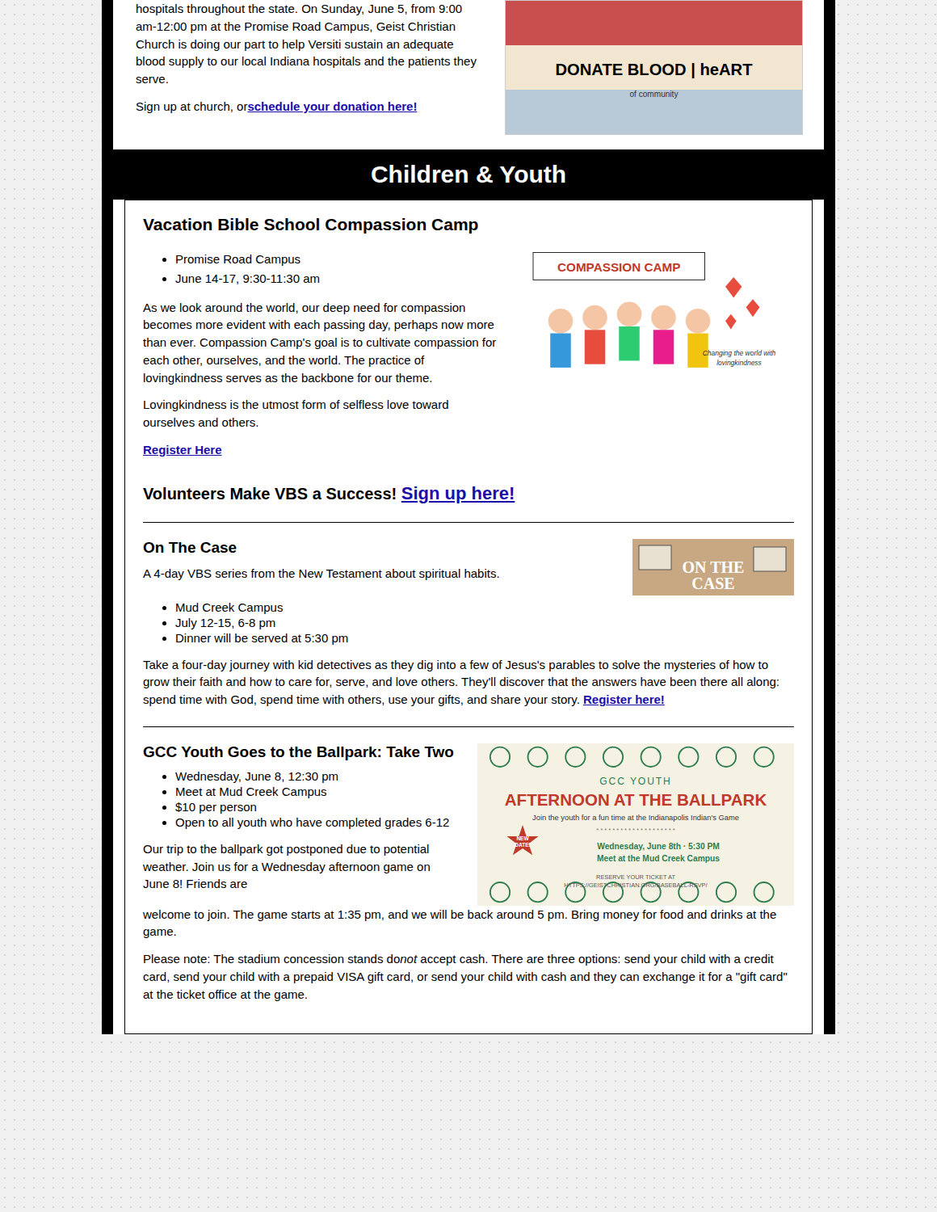hospitals throughout the state. On Sunday, June 5, from 9:00 am-12:00 pm at the Promise Road Campus, Geist Christian Church is doing our part to help Versiti sustain an adequate blood supply to our local Indiana hospitals and the patients they serve.
Sign up at church, orschedule your donation here!
Children & Youth
Vacation Bible School Compassion Camp
Promise Road Campus
June 14-17, 9:30-11:30 am
As we look around the world, our deep need for compassion becomes more evident with each passing day, perhaps now more than ever. Compassion Camp's goal is to cultivate compassion for each other, ourselves, and the world. The practice of lovingkindness serves as the backbone for our theme.
Lovingkindness is the utmost form of selfless love toward ourselves and others.
Register Here
Volunteers Make VBS a Success! Sign up here!
On The Case
A 4-day VBS series from the New Testament about spiritual habits.
Mud Creek Campus
July 12-15, 6-8 pm
Dinner will be served at 5:30 pm
Take a four-day journey with kid detectives as they dig into a few of Jesus's parables to solve the mysteries of how to grow their faith and how to care for, serve, and love others. They'll discover that the answers have been there all along: spend time with God, spend time with others, use your gifts, and share your story. Register here!
GCC Youth Goes to the Ballpark: Take Two
Wednesday, June 8, 12:30 pm
Meet at Mud Creek Campus
$10 per person
Open to all youth who have completed grades 6-12
Our trip to the ballpark got postponed due to potential weather. Join us for a Wednesday afternoon game on June 8! Friends are
welcome to join. The game starts at 1:35 pm, and we will be back around 5 pm. Bring money for food and drinks at the game.
Please note: The stadium concession stands donot accept cash. There are three options: send your child with a credit card, send your child with a prepaid VISA gift card, or send your child with cash and they can exchange it for a "gift card" at the ticket office at the game.